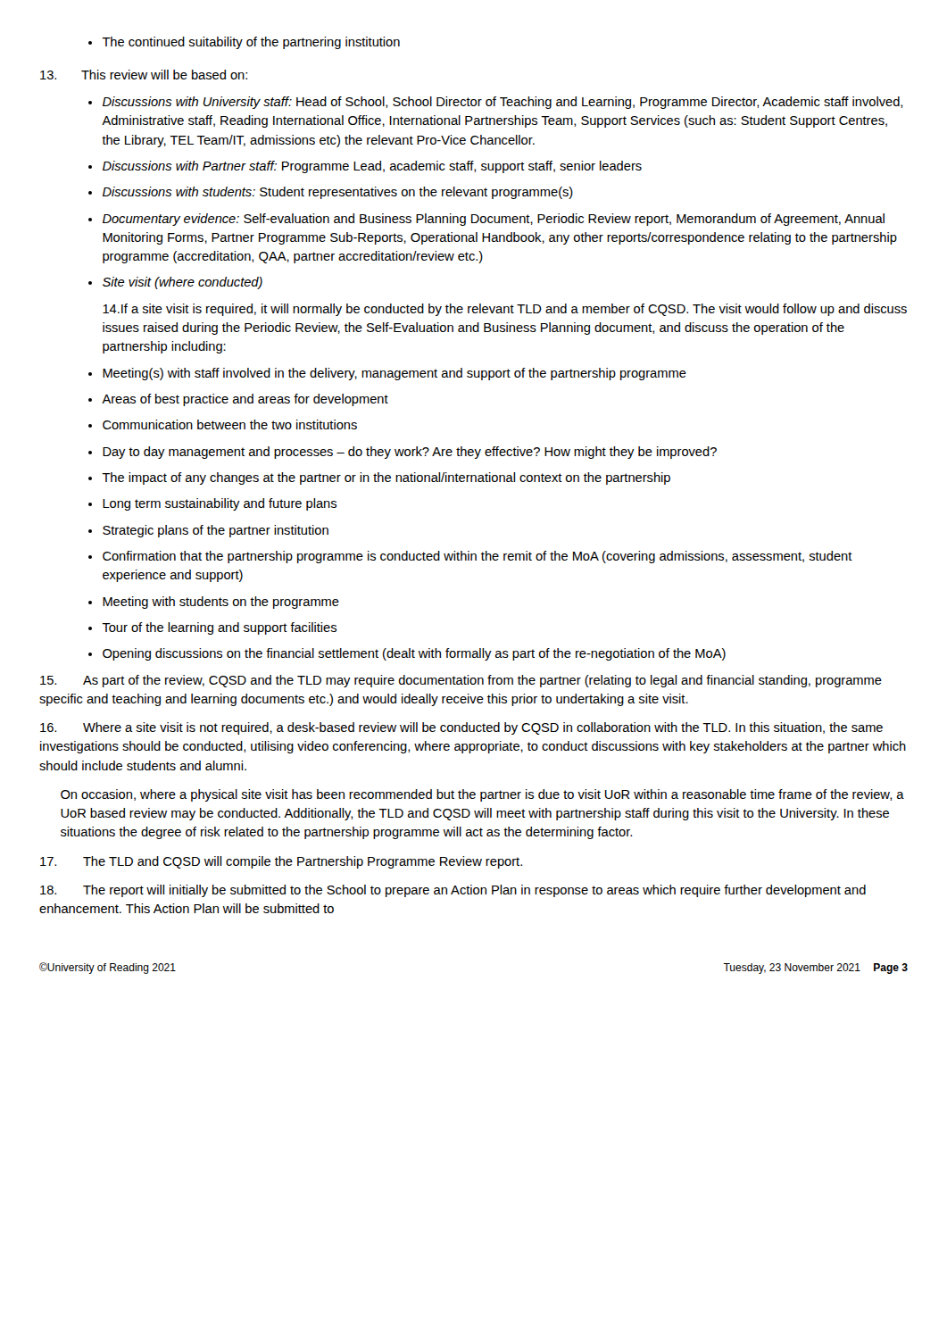The continued suitability of the partnering institution
13.
This review will be based on:
Discussions with University staff: Head of School, School Director of Teaching and Learning, Programme Director, Academic staff involved, Administrative staff, Reading International Office, International Partnerships Team, Support Services (such as: Student Support Centres, the Library, TEL Team/IT, admissions etc) the relevant Pro-Vice Chancellor.
Discussions with Partner staff: Programme Lead, academic staff, support staff, senior leaders
Discussions with students: Student representatives on the relevant programme(s)
Documentary evidence: Self-evaluation and Business Planning Document, Periodic Review report, Memorandum of Agreement, Annual Monitoring Forms, Partner Programme Sub-Reports, Operational Handbook, any other reports/correspondence relating to the partnership programme (accreditation, QAA, partner accreditation/review etc.)
Site visit (where conducted)
14.If a site visit is required, it will normally be conducted by the relevant TLD and a member of CQSD. The visit would follow up and discuss issues raised during the Periodic Review, the Self-Evaluation and Business Planning document, and discuss the operation of the partnership including:
Meeting(s) with staff involved in the delivery, management and support of the partnership programme
Areas of best practice and areas for development
Communication between the two institutions
Day to day management and processes – do they work? Are they effective? How might they be improved?
The impact of any changes at the partner or in the national/international context on the partnership
Long term sustainability and future plans
Strategic plans of the partner institution
Confirmation that the partnership programme is conducted within the remit of the MoA (covering admissions, assessment, student experience and support)
Meeting with students on the programme
Tour of the learning and support facilities
Opening discussions on the financial settlement (dealt with formally as part of the re-negotiation of the MoA)
15. As part of the review, CQSD and the TLD may require documentation from the partner (relating to legal and financial standing, programme specific and teaching and learning documents etc.) and would ideally receive this prior to undertaking a site visit.
16. Where a site visit is not required, a desk-based review will be conducted by CQSD in collaboration with the TLD. In this situation, the same investigations should be conducted, utilising video conferencing, where appropriate, to conduct discussions with key stakeholders at the partner which should include students and alumni.
On occasion, where a physical site visit has been recommended but the partner is due to visit UoR within a reasonable time frame of the review, a UoR based review may be conducted. Additionally, the TLD and CQSD will meet with partnership staff during this visit to the University. In these situations the degree of risk related to the partnership programme will act as the determining factor.
17. The TLD and CQSD will compile the Partnership Programme Review report.
18. The report will initially be submitted to the School to prepare an Action Plan in response to areas which require further development and enhancement. This Action Plan will be submitted to
©University of Reading 2021
Tuesday, 23 November 2021Page 3